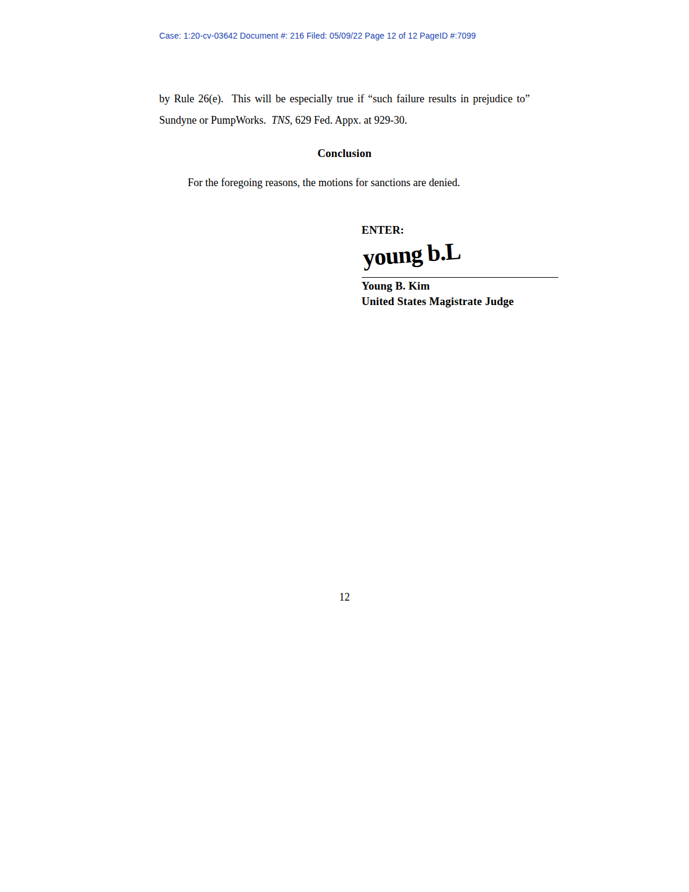Case: 1:20-cv-03642 Document #: 216 Filed: 05/09/22 Page 12 of 12 PageID #:7099
by Rule 26(e). This will be especially true if “such failure results in prejudice to” Sundyne or PumpWorks. TNS, 629 Fed. Appx. at 929-30.
Conclusion
For the foregoing reasons, the motions for sanctions are denied.
ENTER:
young b.L
Young B. Kim
United States Magistrate Judge
12